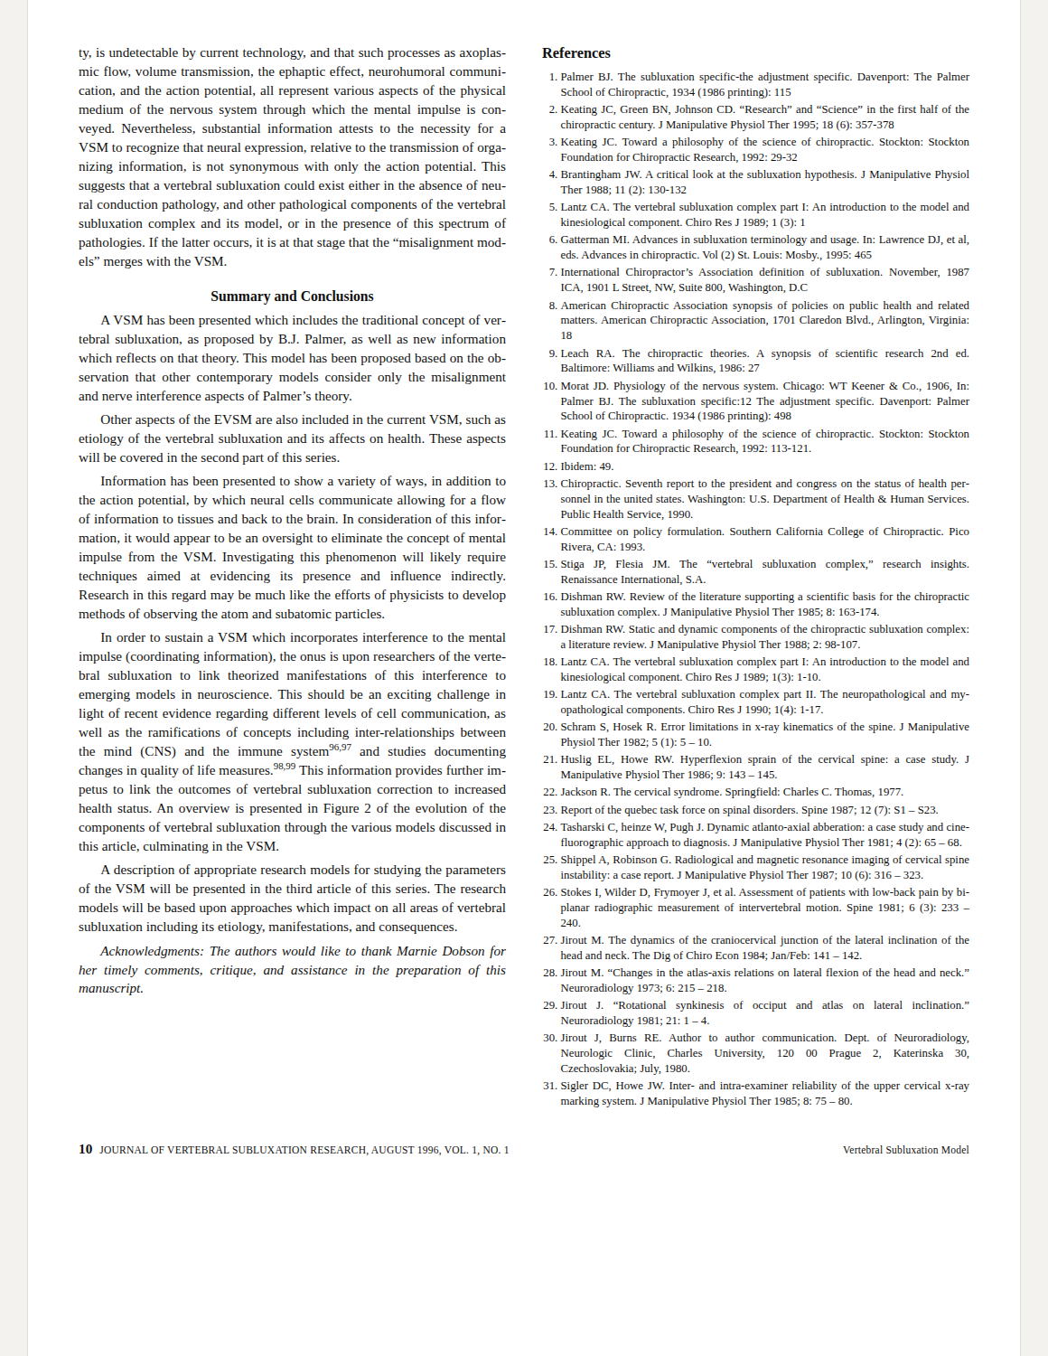ty, is undetectable by current technology, and that such processes as axoplasmic flow, volume transmission, the ephaptic effect, neurohumoral communication, and the action potential, all represent various aspects of the physical medium of the nervous system through which the mental impulse is conveyed. Nevertheless, substantial information attests to the necessity for a VSM to recognize that neural expression, relative to the transmission of organizing information, is not synonymous with only the action potential. This suggests that a vertebral subluxation could exist either in the absence of neural conduction pathology, and other pathological components of the vertebral subluxation complex and its model, or in the presence of this spectrum of pathologies. If the latter occurs, it is at that stage that the “misalignment models” merges with the VSM.
Summary and Conclusions
A VSM has been presented which includes the traditional concept of vertebral subluxation, as proposed by B.J. Palmer, as well as new information which reflects on that theory. This model has been proposed based on the observation that other contemporary models consider only the misalignment and nerve interference aspects of Palmer’s theory.
Other aspects of the EVSM are also included in the current VSM, such as etiology of the vertebral subluxation and its affects on health. These aspects will be covered in the second part of this series.
Information has been presented to show a variety of ways, in addition to the action potential, by which neural cells communicate allowing for a flow of information to tissues and back to the brain. In consideration of this information, it would appear to be an oversight to eliminate the concept of mental impulse from the VSM. Investigating this phenomenon will likely require techniques aimed at evidencing its presence and influence indirectly. Research in this regard may be much like the efforts of physicists to develop methods of observing the atom and subatomic particles.
In order to sustain a VSM which incorporates interference to the mental impulse (coordinating information), the onus is upon researchers of the vertebral subluxation to link theorized manifestations of this interference to emerging models in neuroscience. This should be an exciting challenge in light of recent evidence regarding different levels of cell communication, as well as the ramifications of concepts including inter-relationships between the mind (CNS) and the immune system96,97 and studies documenting changes in quality of life measures.98,99 This information provides further impetus to link the outcomes of vertebral subluxation correction to increased health status. An overview is presented in Figure 2 of the evolution of the components of vertebral subluxation through the various models discussed in this article, culminating in the VSM.
A description of appropriate research models for studying the parameters of the VSM will be presented in the third article of this series. The research models will be based upon approaches which impact on all areas of vertebral subluxation including its etiology, manifestations, and consequences.
Acknowledgments: The authors would like to thank Marnie Dobson for her timely comments, critique, and assistance in the preparation of this manuscript.
References
Palmer BJ. The subluxation specific-the adjustment specific. Davenport: The Palmer School of Chiropractic, 1934 (1986 printing): 115
Keating JC, Green BN, Johnson CD. “Research” and “Science” in the first half of the chiropractic century. J Manipulative Physiol Ther 1995; 18 (6): 357-378
Keating JC. Toward a philosophy of the science of chiropractic. Stockton: Stockton Foundation for Chiropractic Research, 1992: 29-32
Brantingham JW. A critical look at the subluxation hypothesis. J Manipulative Physiol Ther 1988; 11 (2): 130-132
Lantz CA. The vertebral subluxation complex part I: An introduction to the model and kinesiological component. Chiro Res J 1989; 1 (3): 1
Gatterman MI. Advances in subluxation terminology and usage. In: Lawrence DJ, et al, eds. Advances in chiropractic. Vol (2) St. Louis: Mosby., 1995: 465
International Chiropractor’s Association definition of subluxation. November, 1987 ICA, 1901 L Street, NW, Suite 800, Washington, D.C
American Chiropractic Association synopsis of policies on public health and related matters. American Chiropractic Association, 1701 Claredon Blvd., Arlington, Virginia: 18
Leach RA. The chiropractic theories. A synopsis of scientific research 2nd ed. Baltimore: Williams and Wilkins, 1986: 27
Morat JD. Physiology of the nervous system. Chicago: WT Keener & Co., 1906, In: Palmer BJ. The subluxation specific:12 The adjustment specific. Davenport: Palmer School of Chiropractic. 1934 (1986 printing): 498
Keating JC. Toward a philosophy of the science of chiropractic. Stockton: Stockton Foundation for Chiropractic Research, 1992: 113-121.
Ibidem: 49.
Chiropractic. Seventh report to the president and congress on the status of health personnel in the united states. Washington: U.S. Department of Health & Human Services. Public Health Service, 1990.
Committee on policy formulation. Southern California College of Chiropractic. Pico Rivera, CA: 1993.
Stiga JP, Flesia JM. The “vertebral subluxation complex,” research insights. Renaissance International, S.A.
Dishman RW. Review of the literature supporting a scientific basis for the chiropractic subluxation complex. J Manipulative Physiol Ther 1985; 8: 163-174.
Dishman RW. Static and dynamic components of the chiropractic subluxation complex: a literature review. J Manipulative Physiol Ther 1988; 2: 98-107.
Lantz CA. The vertebral subluxation complex part I: An introduction to the model and kinesiological component. Chiro Res J 1989; 1(3): 1-10.
Lantz CA. The vertebral subluxation complex part II. The neuropathological and myopathological components. Chiro Res J 1990; 1(4): 1-17.
Schram S, Hosek R. Error limitations in x-ray kinematics of the spine. J Manipulative Physiol Ther 1982; 5 (1): 5 – 10.
Huslig EL, Howe RW. Hyperflexion sprain of the cervical spine: a case study. J Manipulative Physiol Ther 1986; 9: 143 – 145.
Jackson R. The cervical syndrome. Springfield: Charles C. Thomas, 1977.
Report of the quebec task force on spinal disorders. Spine 1987; 12 (7): S1 – S23.
Tasharski C, heinze W, Pugh J. Dynamic atlanto-axial abberation: a case study and cinefluorographic approach to diagnosis. J Manipulative Physiol Ther 1981; 4 (2): 65 – 68.
Shippel A, Robinson G. Radiological and magnetic resonance imaging of cervical spine instability: a case report. J Manipulative Physiol Ther 1987; 10 (6): 316 – 323.
Stokes I, Wilder D, Frymoyer J, et al. Assessment of patients with low-back pain by biplanar radiographic measurement of intervertebral motion. Spine 1981; 6 (3): 233 – 240.
Jirout M. The dynamics of the craniocervical junction of the lateral inclination of the head and neck. The Dig of Chiro Econ 1984; Jan/Feb: 141 – 142.
Jirout M. “Changes in the atlas-axis relations on lateral flexion of the head and neck.” Neuroradiology 1973; 6: 215 – 218.
Jirout J. “Rotational synkinesis of occiput and atlas on lateral inclination.” Neuroradiology 1981; 21: 1 – 4.
Jirout J, Burns RE. Author to author communication. Dept. of Neuroradiology, Neurologic Clinic, Charles University, 120 00 Prague 2, Katerinska 30, Czechoslovakia; July, 1980.
Sigler DC, Howe JW. Inter- and intra-examiner reliability of the upper cervical x-ray marking system. J Manipulative Physiol Ther 1985; 8: 75 – 80.
10 JOURNAL OF VERTEBRAL SUBLUXATION RESEARCH, AUGUST 1996, VOL. 1, NO. 1
Vertebral Subluxation Model